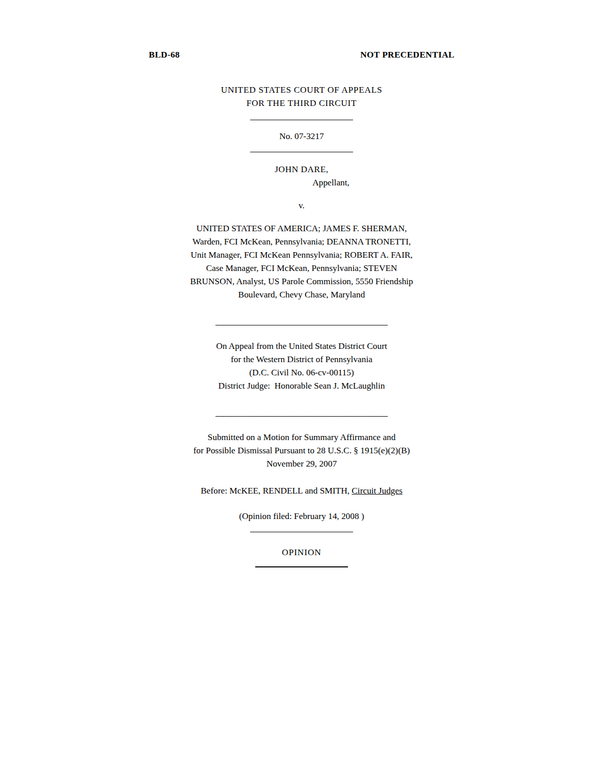BLD-68 NOT PRECEDENTIAL
UNITED STATES COURT OF APPEALS
FOR THE THIRD CIRCUIT
No. 07-3217
JOHN DARE,
Appellant,
v.
UNITED STATES OF AMERICA; JAMES F. SHERMAN,
Warden, FCI McKean, Pennsylvania; DEANNA TRONETTI,
Unit Manager, FCI McKean Pennsylvania; ROBERT A. FAIR,
Case Manager, FCI McKean, Pennsylvania; STEVEN
BRUNSON, Analyst, US Parole Commission, 5550 Friendship
Boulevard, Chevy Chase, Maryland
_______________________________________
On Appeal from the United States District Court
for the Western District of Pennsylvania
(D.C. Civil No. 06-cv-00115)
District Judge: Honorable Sean J. McLaughlin
_______________________________________
Submitted on a Motion for Summary Affirmance and
for Possible Dismissal Pursuant to 28 U.S.C. § 1915(e)(2)(B)
November 29, 2007
Before: McKEE, RENDELL and SMITH, Circuit Judges
(Opinion filed: February 14, 2008 )
OPINION